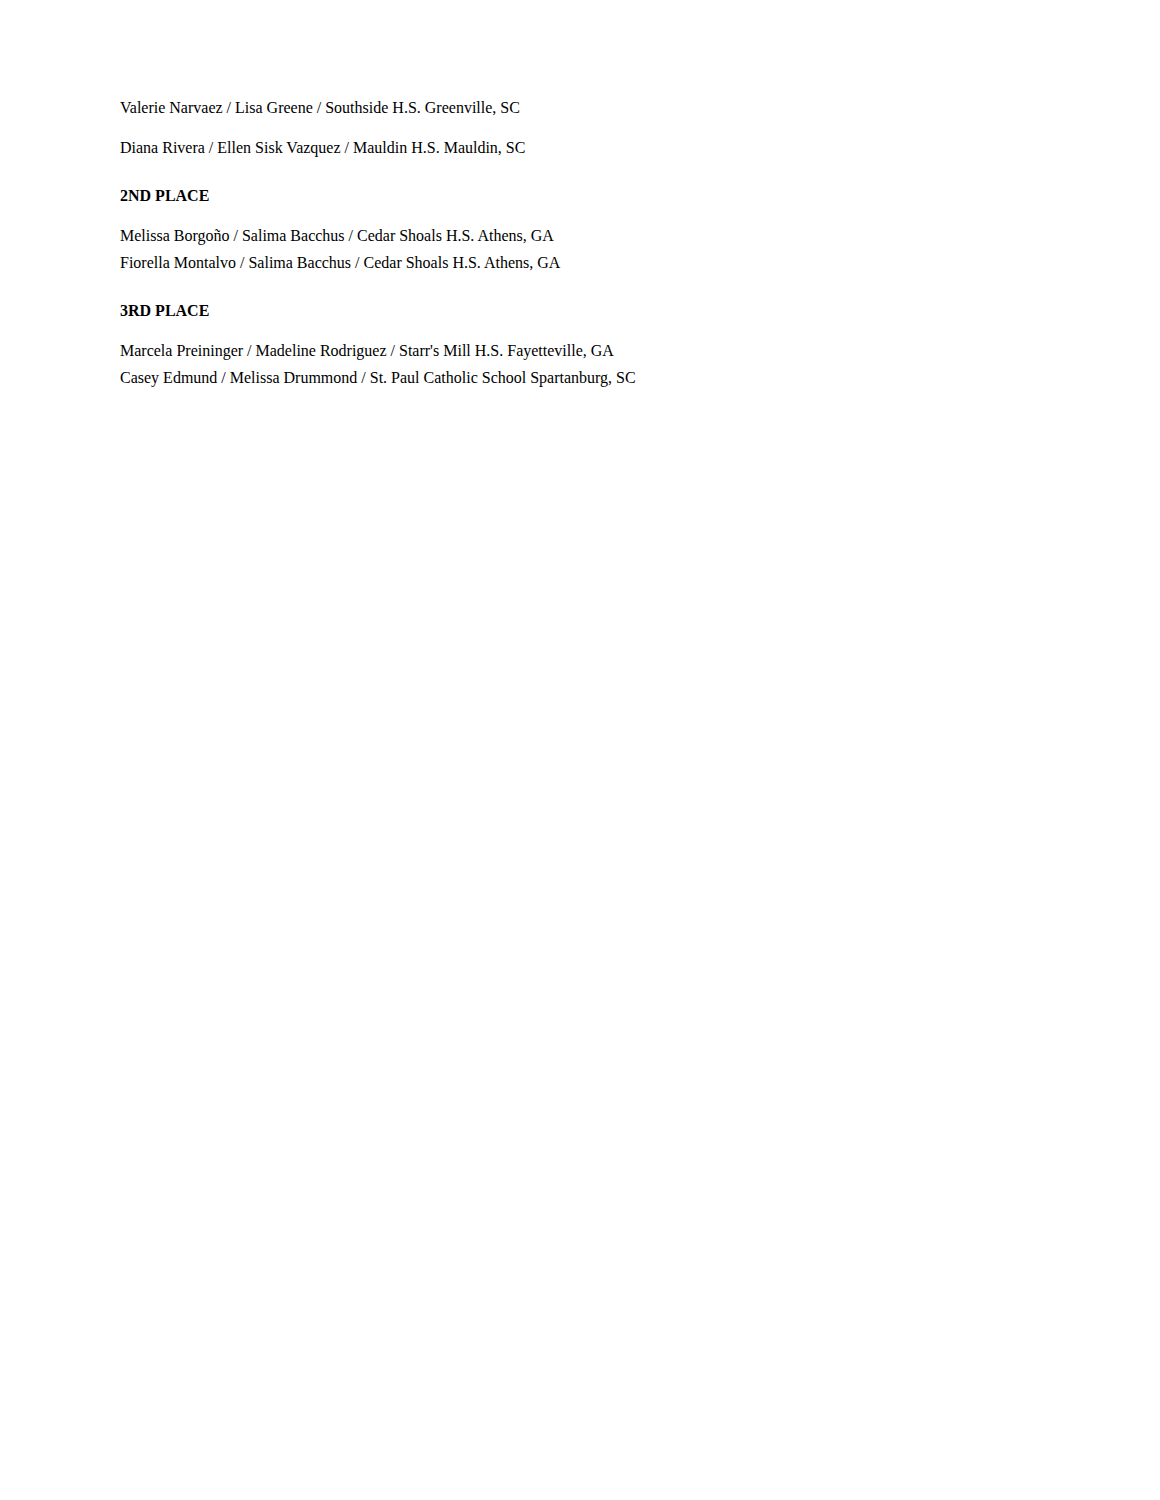Valerie Narvaez / Lisa Greene / Southside H.S. Greenville, SC
Diana Rivera / Ellen Sisk Vazquez / Mauldin H.S. Mauldin, SC
2ND PLACE
Melissa Borgoño / Salima Bacchus / Cedar Shoals H.S. Athens, GA
Fiorella Montalvo / Salima Bacchus / Cedar Shoals H.S. Athens, GA
3RD PLACE
Marcela Preininger / Madeline Rodriguez / Starr's Mill H.S. Fayetteville, GA
Casey Edmund / Melissa Drummond / St. Paul Catholic School Spartanburg, SC